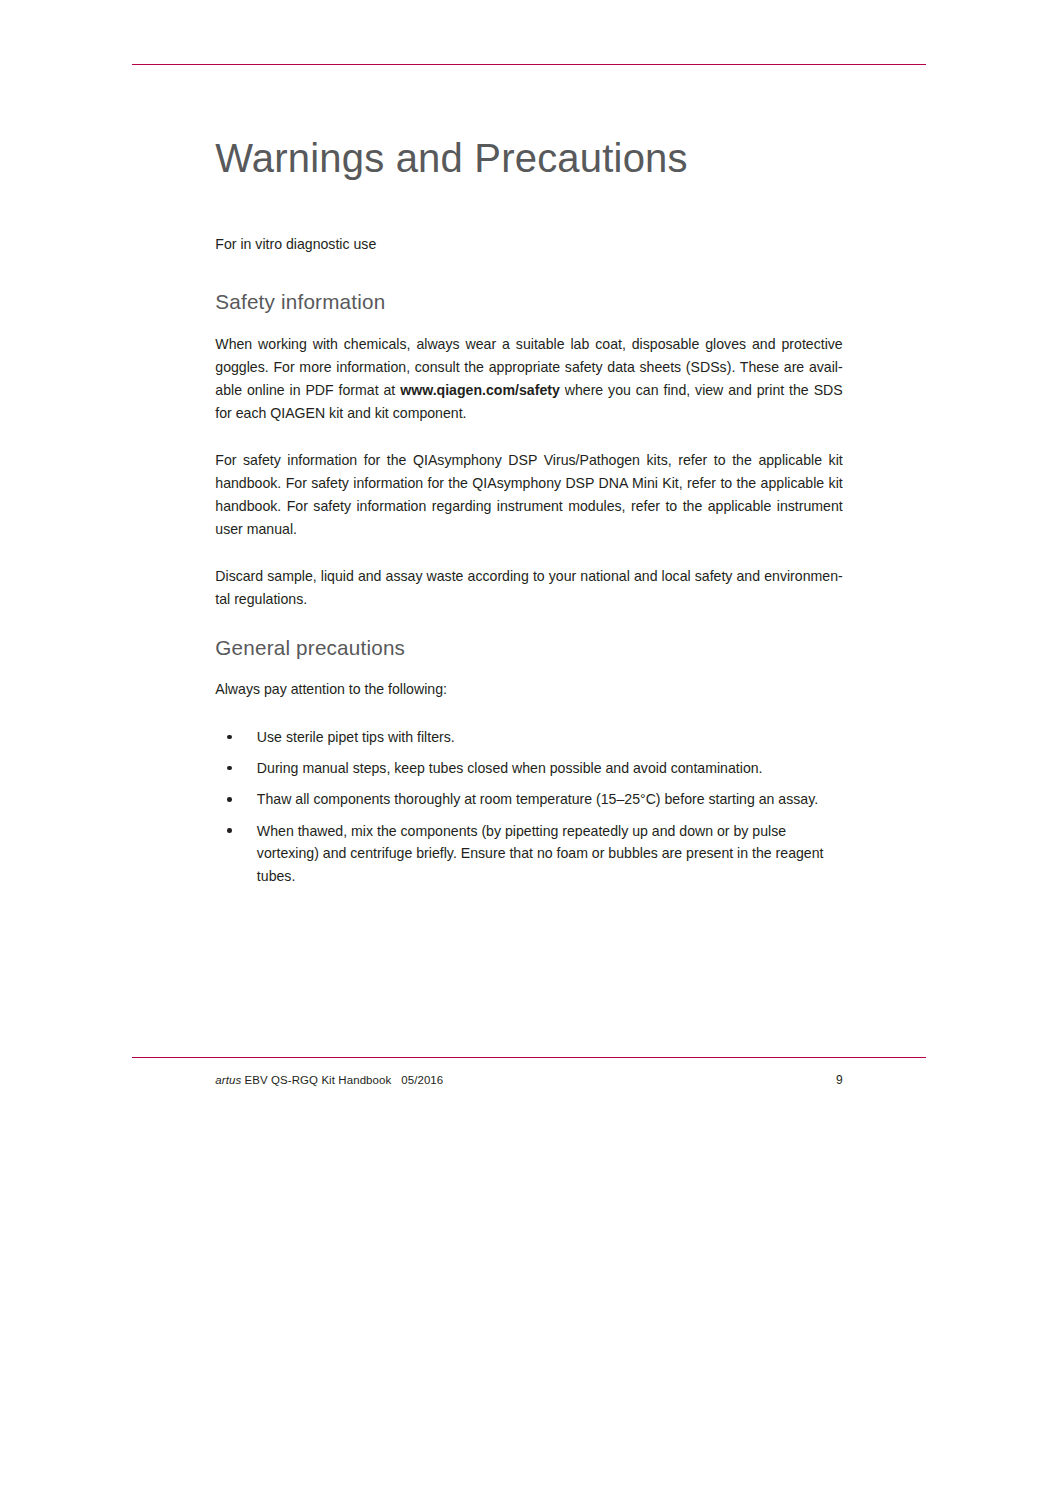Warnings and Precautions
For in vitro diagnostic use
Safety information
When working with chemicals, always wear a suitable lab coat, disposable gloves and protective goggles. For more information, consult the appropriate safety data sheets (SDSs). These are available online in PDF format at www.qiagen.com/safety where you can find, view and print the SDS for each QIAGEN kit and kit component.
For safety information for the QIAsymphony DSP Virus/Pathogen kits, refer to the applicable kit handbook. For safety information for the QIAsymphony DSP DNA Mini Kit, refer to the applicable kit handbook. For safety information regarding instrument modules, refer to the applicable instrument user manual.
Discard sample, liquid and assay waste according to your national and local safety and environmental regulations.
General precautions
Always pay attention to the following:
Use sterile pipet tips with filters.
During manual steps, keep tubes closed when possible and avoid contamination.
Thaw all components thoroughly at room temperature (15–25°C) before starting an assay.
When thawed, mix the components (by pipetting repeatedly up and down or by pulse vortexing) and centrifuge briefly. Ensure that no foam or bubbles are present in the reagent tubes.
artus EBV QS-RGQ Kit Handbook 05/2016
9